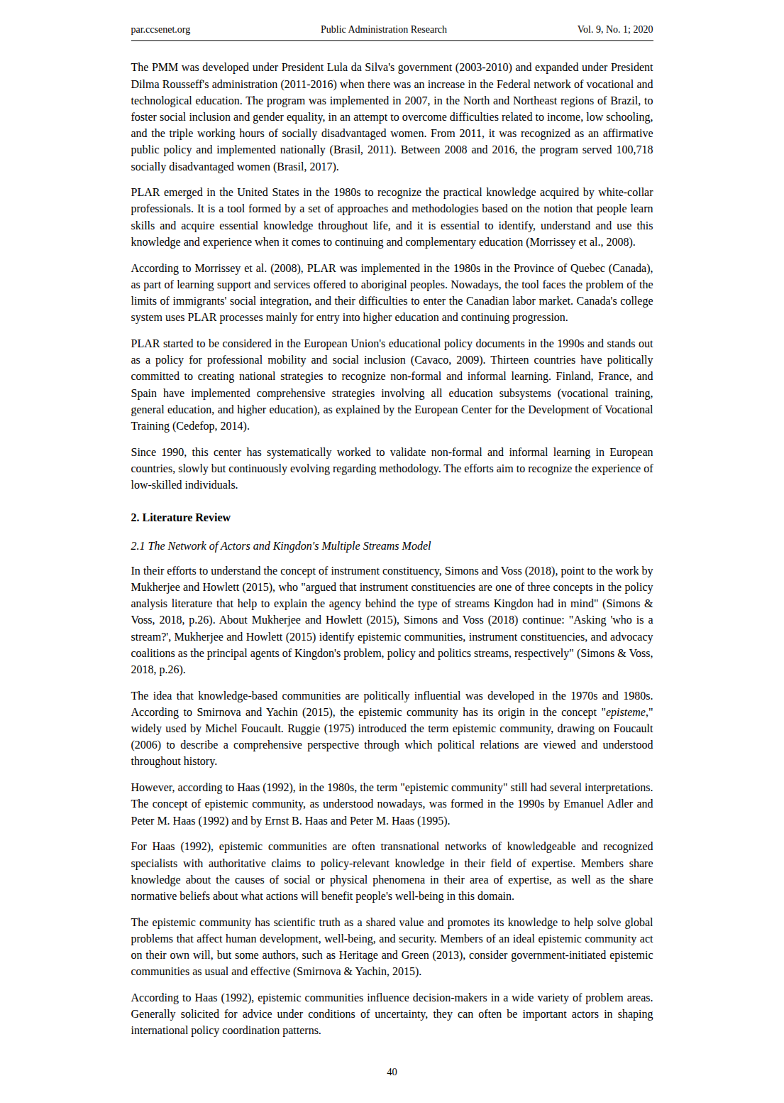par.ccsenet.org Public Administration Research Vol. 9, No. 1; 2020
The PMM was developed under President Lula da Silva's government (2003-2010) and expanded under President Dilma Rousseff's administration (2011-2016) when there was an increase in the Federal network of vocational and technological education. The program was implemented in 2007, in the North and Northeast regions of Brazil, to foster social inclusion and gender equality, in an attempt to overcome difficulties related to income, low schooling, and the triple working hours of socially disadvantaged women. From 2011, it was recognized as an affirmative public policy and implemented nationally (Brasil, 2011). Between 2008 and 2016, the program served 100,718 socially disadvantaged women (Brasil, 2017).
PLAR emerged in the United States in the 1980s to recognize the practical knowledge acquired by white-collar professionals. It is a tool formed by a set of approaches and methodologies based on the notion that people learn skills and acquire essential knowledge throughout life, and it is essential to identify, understand and use this knowledge and experience when it comes to continuing and complementary education (Morrissey et al., 2008).
According to Morrissey et al. (2008), PLAR was implemented in the 1980s in the Province of Quebec (Canada), as part of learning support and services offered to aboriginal peoples. Nowadays, the tool faces the problem of the limits of immigrants' social integration, and their difficulties to enter the Canadian labor market. Canada's college system uses PLAR processes mainly for entry into higher education and continuing progression.
PLAR started to be considered in the European Union's educational policy documents in the 1990s and stands out as a policy for professional mobility and social inclusion (Cavaco, 2009). Thirteen countries have politically committed to creating national strategies to recognize non-formal and informal learning. Finland, France, and Spain have implemented comprehensive strategies involving all education subsystems (vocational training, general education, and higher education), as explained by the European Center for the Development of Vocational Training (Cedefop, 2014).
Since 1990, this center has systematically worked to validate non-formal and informal learning in European countries, slowly but continuously evolving regarding methodology. The efforts aim to recognize the experience of low-skilled individuals.
2. Literature Review
2.1 The Network of Actors and Kingdon's Multiple Streams Model
In their efforts to understand the concept of instrument constituency, Simons and Voss (2018), point to the work by Mukherjee and Howlett (2015), who "argued that instrument constituencies are one of three concepts in the policy analysis literature that help to explain the agency behind the type of streams Kingdon had in mind" (Simons & Voss, 2018, p.26). About Mukherjee and Howlett (2015), Simons and Voss (2018) continue: "Asking 'who is a stream?', Mukherjee and Howlett (2015) identify epistemic communities, instrument constituencies, and advocacy coalitions as the principal agents of Kingdon's problem, policy and politics streams, respectively" (Simons & Voss, 2018, p.26).
The idea that knowledge-based communities are politically influential was developed in the 1970s and 1980s. According to Smirnova and Yachin (2015), the epistemic community has its origin in the concept "episteme," widely used by Michel Foucault. Ruggie (1975) introduced the term epistemic community, drawing on Foucault (2006) to describe a comprehensive perspective through which political relations are viewed and understood throughout history.
However, according to Haas (1992), in the 1980s, the term "epistemic community" still had several interpretations. The concept of epistemic community, as understood nowadays, was formed in the 1990s by Emanuel Adler and Peter M. Haas (1992) and by Ernst B. Haas and Peter M. Haas (1995).
For Haas (1992), epistemic communities are often transnational networks of knowledgeable and recognized specialists with authoritative claims to policy-relevant knowledge in their field of expertise. Members share knowledge about the causes of social or physical phenomena in their area of expertise, as well as the share normative beliefs about what actions will benefit people's well-being in this domain.
The epistemic community has scientific truth as a shared value and promotes its knowledge to help solve global problems that affect human development, well-being, and security. Members of an ideal epistemic community act on their own will, but some authors, such as Heritage and Green (2013), consider government-initiated epistemic communities as usual and effective (Smirnova & Yachin, 2015).
According to Haas (1992), epistemic communities influence decision-makers in a wide variety of problem areas. Generally solicited for advice under conditions of uncertainty, they can often be important actors in shaping international policy coordination patterns.
40